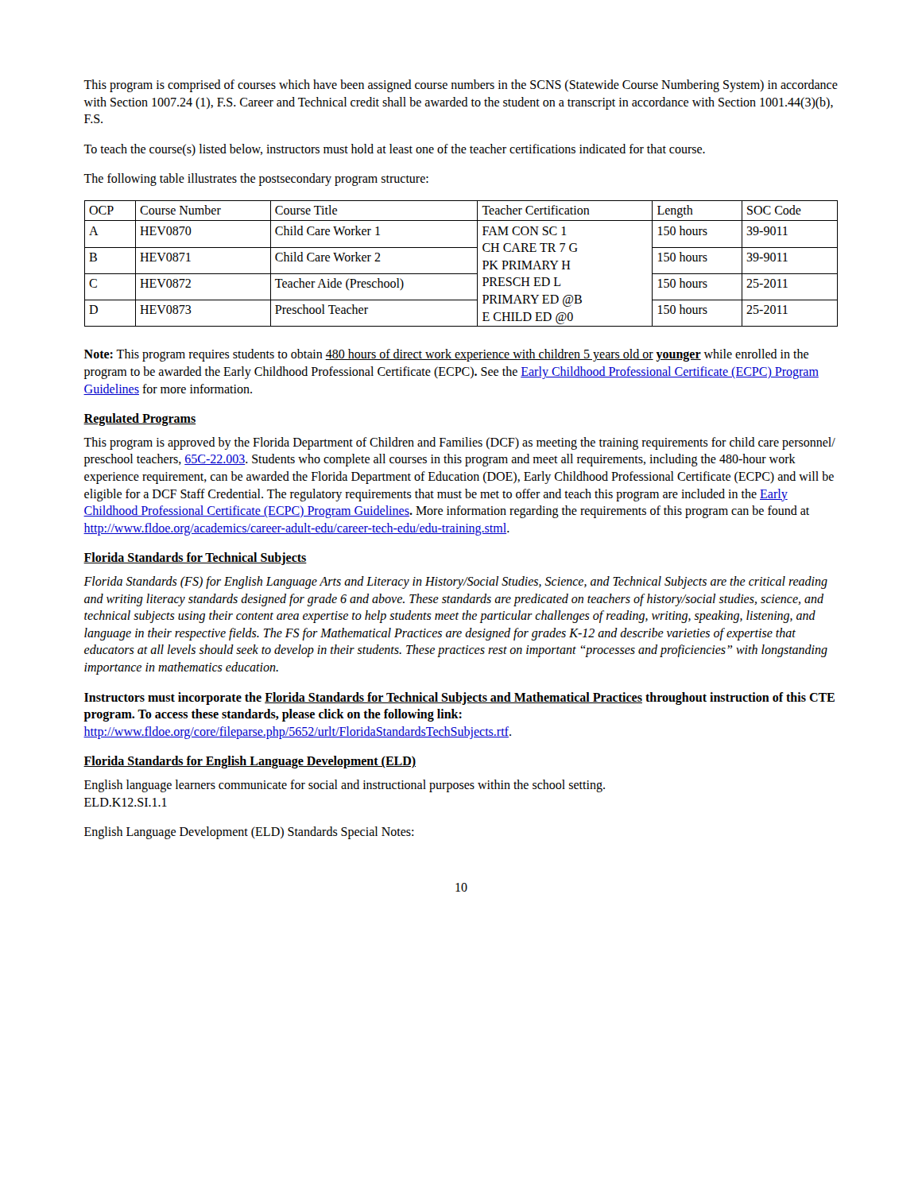This program is comprised of courses which have been assigned course numbers in the SCNS (Statewide Course Numbering System) in accordance with Section 1007.24 (1), F.S. Career and Technical credit shall be awarded to the student on a transcript in accordance with Section 1001.44(3)(b), F.S.
To teach the course(s) listed below, instructors must hold at least one of the teacher certifications indicated for that course.
The following table illustrates the postsecondary program structure:
| OCP | Course Number | Course Title | Teacher Certification | Length | SOC Code |
| --- | --- | --- | --- | --- | --- |
| A | HEV0870 | Child Care Worker 1 | FAM CON SC 1 CH CARE TR 7 G PK PRIMARY H PRESCH ED L PRIMARY ED @B E CHILD ED @0 | 150 hours | 39-9011 |
| B | HEV0871 | Child Care Worker 2 | 150 hours | 39-9011 |
| C | HEV0872 | Teacher Aide (Preschool) | 150 hours | 25-2011 |
| D | HEV0873 | Preschool Teacher | 150 hours | 25-2011 |
Note: This program requires students to obtain 480 hours of direct work experience with children 5 years old or younger while enrolled in the program to be awarded the Early Childhood Professional Certificate (ECPC). See the Early Childhood Professional Certificate (ECPC) Program Guidelines for more information.
Regulated Programs
This program is approved by the Florida Department of Children and Families (DCF) as meeting the training requirements for child care personnel/ preschool teachers, 65C-22.003. Students who complete all courses in this program and meet all requirements, including the 480-hour work experience requirement, can be awarded the Florida Department of Education (DOE), Early Childhood Professional Certificate (ECPC) and will be eligible for a DCF Staff Credential. The regulatory requirements that must be met to offer and teach this program are included in the Early Childhood Professional Certificate (ECPC) Program Guidelines. More information regarding the requirements of this program can be found at http://www.fldoe.org/academics/career-adult-edu/career-tech-edu/edu-training.stml.
Florida Standards for Technical Subjects
Florida Standards (FS) for English Language Arts and Literacy in History/Social Studies, Science, and Technical Subjects are the critical reading and writing literacy standards designed for grade 6 and above. These standards are predicated on teachers of history/social studies, science, and technical subjects using their content area expertise to help students meet the particular challenges of reading, writing, speaking, listening, and language in their respective fields. The FS for Mathematical Practices are designed for grades K-12 and describe varieties of expertise that educators at all levels should seek to develop in their students. These practices rest on important “processes and proficiencies” with longstanding importance in mathematics education.
Instructors must incorporate the Florida Standards for Technical Subjects and Mathematical Practices throughout instruction of this CTE program. To access these standards, please click on the following link: http://www.fldoe.org/core/fileparse.php/5652/urlt/FloridaStandardsTechSubjects.rtf.
Florida Standards for English Language Development (ELD)
English language learners communicate for social and instructional purposes within the school setting.
ELD.K12.SI.1.1
English Language Development (ELD) Standards Special Notes:
10